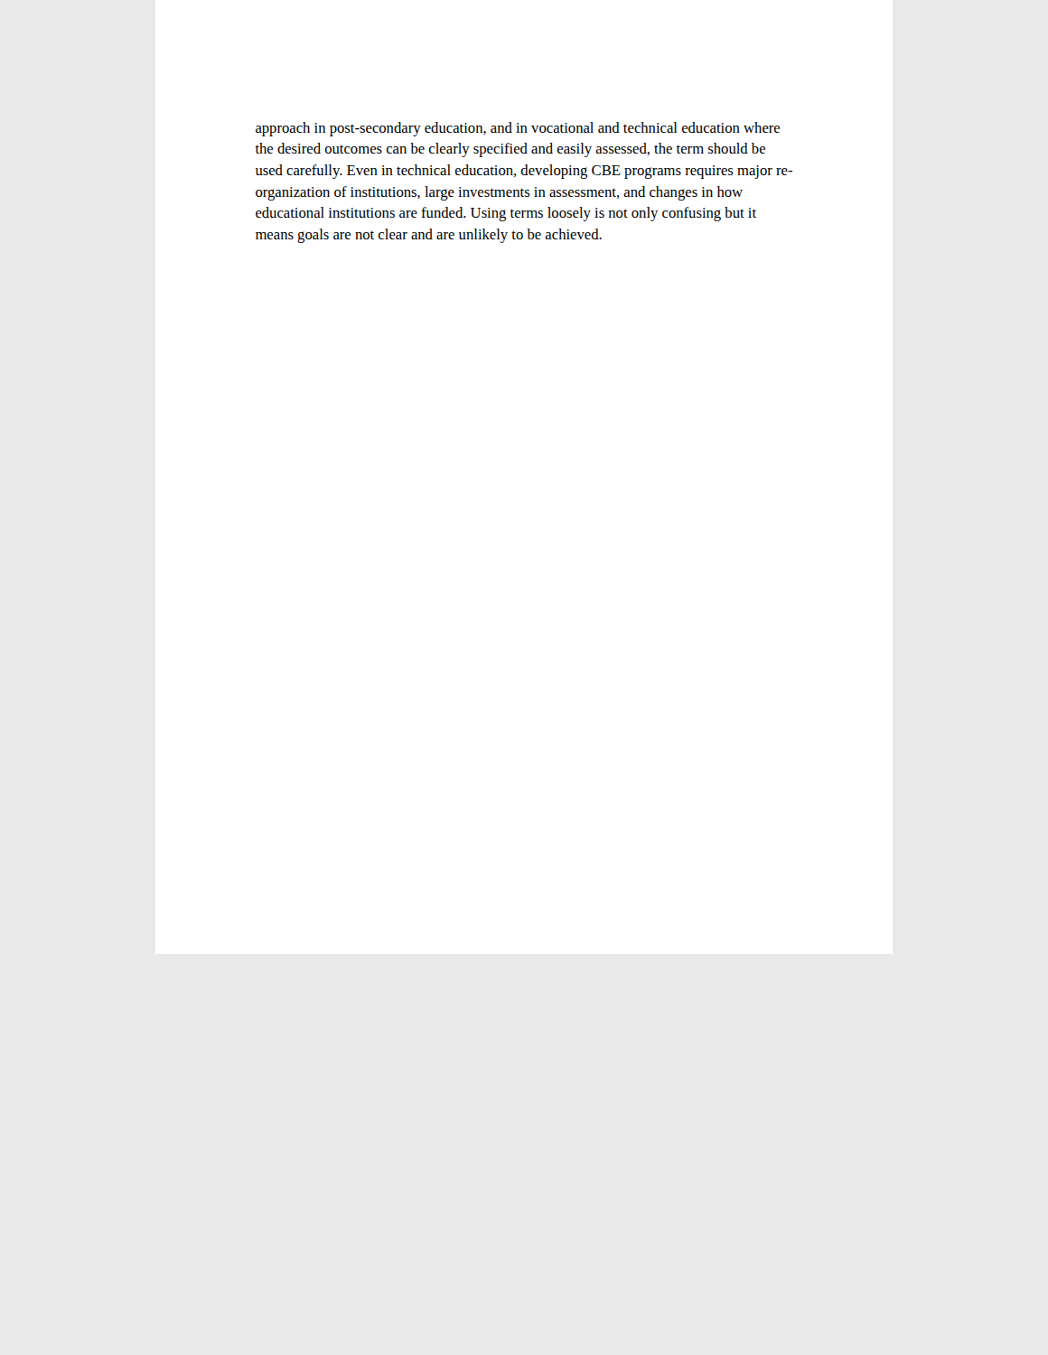approach in post-secondary education, and in vocational and technical education where the desired outcomes can be clearly specified and easily assessed, the term should be used carefully. Even in technical education, developing CBE programs requires major re-organization of institutions, large investments in assessment, and changes in how educational institutions are funded. Using terms loosely is not only confusing but it means goals are not clear and are unlikely to be achieved.